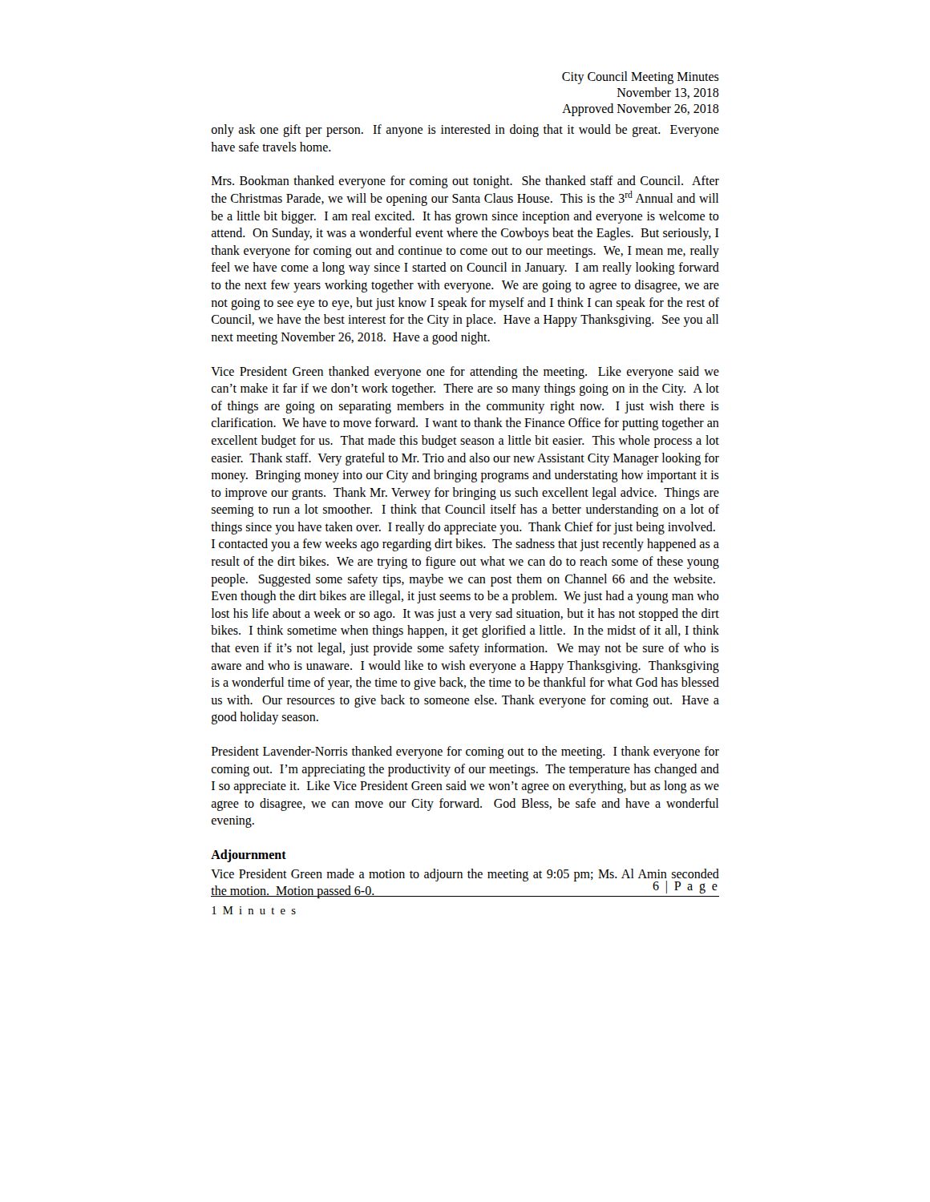City Council Meeting Minutes
November 13, 2018
Approved November 26, 2018
only ask one gift per person. If anyone is interested in doing that it would be great. Everyone have safe travels home.
Mrs. Bookman thanked everyone for coming out tonight. She thanked staff and Council. After the Christmas Parade, we will be opening our Santa Claus House. This is the 3rd Annual and will be a little bit bigger. I am real excited. It has grown since inception and everyone is welcome to attend. On Sunday, it was a wonderful event where the Cowboys beat the Eagles. But seriously, I thank everyone for coming out and continue to come out to our meetings. We, I mean me, really feel we have come a long way since I started on Council in January. I am really looking forward to the next few years working together with everyone. We are going to agree to disagree, we are not going to see eye to eye, but just know I speak for myself and I think I can speak for the rest of Council, we have the best interest for the City in place. Have a Happy Thanksgiving. See you all next meeting November 26, 2018. Have a good night.
Vice President Green thanked everyone one for attending the meeting. Like everyone said we can’t make it far if we don’t work together. There are so many things going on in the City. A lot of things are going on separating members in the community right now. I just wish there is clarification. We have to move forward. I want to thank the Finance Office for putting together an excellent budget for us. That made this budget season a little bit easier. This whole process a lot easier. Thank staff. Very grateful to Mr. Trio and also our new Assistant City Manager looking for money. Bringing money into our City and bringing programs and understating how important it is to improve our grants. Thank Mr. Verwey for bringing us such excellent legal advice. Things are seeming to run a lot smoother. I think that Council itself has a better understanding on a lot of things since you have taken over. I really do appreciate you. Thank Chief for just being involved. I contacted you a few weeks ago regarding dirt bikes. The sadness that just recently happened as a result of the dirt bikes. We are trying to figure out what we can do to reach some of these young people. Suggested some safety tips, maybe we can post them on Channel 66 and the website. Even though the dirt bikes are illegal, it just seems to be a problem. We just had a young man who lost his life about a week or so ago. It was just a very sad situation, but it has not stopped the dirt bikes. I think sometime when things happen, it get glorified a little. In the midst of it all, I think that even if it’s not legal, just provide some safety information. We may not be sure of who is aware and who is unaware. I would like to wish everyone a Happy Thanksgiving. Thanksgiving is a wonderful time of year, the time to give back, the time to be thankful for what God has blessed us with. Our resources to give back to someone else. Thank everyone for coming out. Have a good holiday season.
President Lavender-Norris thanked everyone for coming out to the meeting. I thank everyone for coming out. I’m appreciating the productivity of our meetings. The temperature has changed and I so appreciate it. Like Vice President Green said we won’t agree on everything, but as long as we agree to disagree, we can move our City forward. God Bless, be safe and have a wonderful evening.
Adjournment
Vice President Green made a motion to adjourn the meeting at 9:05 pm; Ms. Al Amin seconded the motion. Motion passed 6-0.
6 | P a g e
1 M i n u t e s